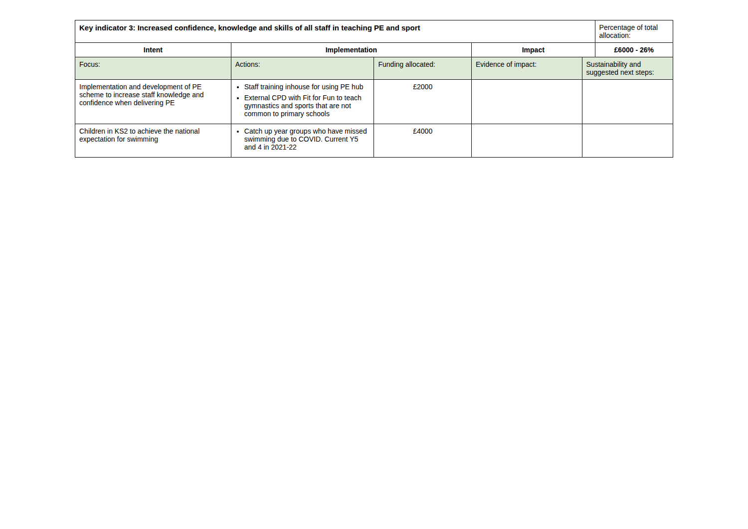| Key indicator 3: Increased confidence, knowledge and skills of all staff in teaching PE and sport | Percentage of total allocation: |
| Intent | Implementation | Impact | £6000 - 26% |
| Focus: | Actions: | Funding allocated: | Evidence of impact: | Sustainability and suggested next steps: |
| Implementation and development of PE scheme to increase staff knowledge and confidence when delivering PE | Staff training inhouse for using PE hub External CPD with Fit for Fun to teach gymnastics and sports that are not common to primary schools | £2000 | | |
| Children in KS2 to achieve the national expectation for swimming | Catch up year groups who have missed swimming due to COVID. Current Y5 and 4 in 2021-22 | £4000 | | |